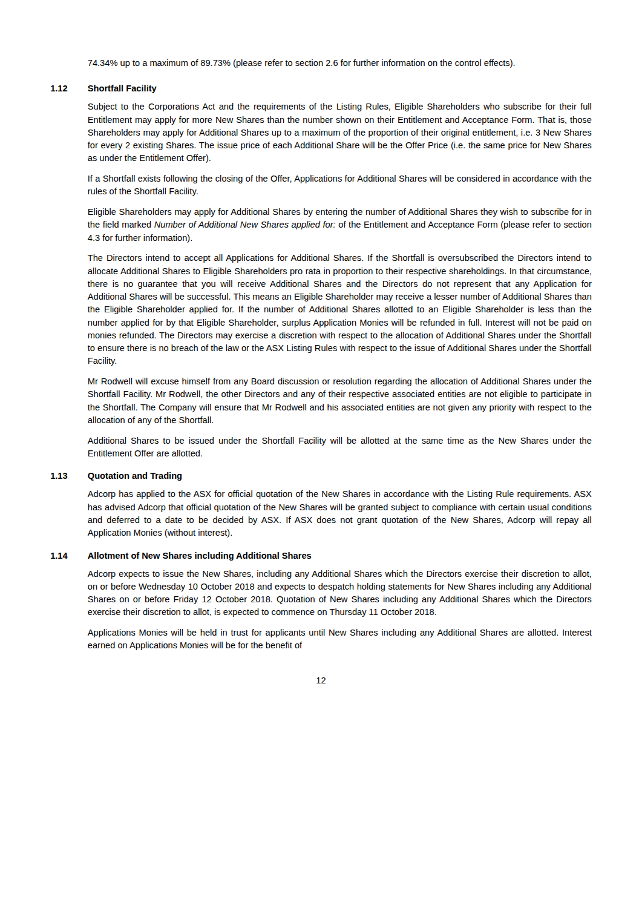74.34% up to a maximum of 89.73% (please refer to section 2.6 for further information on the control effects).
1.12 Shortfall Facility
Subject to the Corporations Act and the requirements of the Listing Rules, Eligible Shareholders who subscribe for their full Entitlement may apply for more New Shares than the number shown on their Entitlement and Acceptance Form. That is, those Shareholders may apply for Additional Shares up to a maximum of the proportion of their original entitlement, i.e. 3 New Shares for every 2 existing Shares. The issue price of each Additional Share will be the Offer Price (i.e. the same price for New Shares as under the Entitlement Offer).
If a Shortfall exists following the closing of the Offer, Applications for Additional Shares will be considered in accordance with the rules of the Shortfall Facility.
Eligible Shareholders may apply for Additional Shares by entering the number of Additional Shares they wish to subscribe for in the field marked Number of Additional New Shares applied for: of the Entitlement and Acceptance Form (please refer to section 4.3 for further information).
The Directors intend to accept all Applications for Additional Shares. If the Shortfall is oversubscribed the Directors intend to allocate Additional Shares to Eligible Shareholders pro rata in proportion to their respective shareholdings. In that circumstance, there is no guarantee that you will receive Additional Shares and the Directors do not represent that any Application for Additional Shares will be successful. This means an Eligible Shareholder may receive a lesser number of Additional Shares than the Eligible Shareholder applied for. If the number of Additional Shares allotted to an Eligible Shareholder is less than the number applied for by that Eligible Shareholder, surplus Application Monies will be refunded in full. Interest will not be paid on monies refunded. The Directors may exercise a discretion with respect to the allocation of Additional Shares under the Shortfall to ensure there is no breach of the law or the ASX Listing Rules with respect to the issue of Additional Shares under the Shortfall Facility.
Mr Rodwell will excuse himself from any Board discussion or resolution regarding the allocation of Additional Shares under the Shortfall Facility. Mr Rodwell, the other Directors and any of their respective associated entities are not eligible to participate in the Shortfall. The Company will ensure that Mr Rodwell and his associated entities are not given any priority with respect to the allocation of any of the Shortfall.
Additional Shares to be issued under the Shortfall Facility will be allotted at the same time as the New Shares under the Entitlement Offer are allotted.
1.13 Quotation and Trading
Adcorp has applied to the ASX for official quotation of the New Shares in accordance with the Listing Rule requirements. ASX has advised Adcorp that official quotation of the New Shares will be granted subject to compliance with certain usual conditions and deferred to a date to be decided by ASX. If ASX does not grant quotation of the New Shares, Adcorp will repay all Application Monies (without interest).
1.14 Allotment of New Shares including Additional Shares
Adcorp expects to issue the New Shares, including any Additional Shares which the Directors exercise their discretion to allot, on or before Wednesday 10 October 2018 and expects to despatch holding statements for New Shares including any Additional Shares on or before Friday 12 October 2018. Quotation of New Shares including any Additional Shares which the Directors exercise their discretion to allot, is expected to commence on Thursday 11 October 2018.
Applications Monies will be held in trust for applicants until New Shares including any Additional Shares are allotted. Interest earned on Applications Monies will be for the benefit of
12